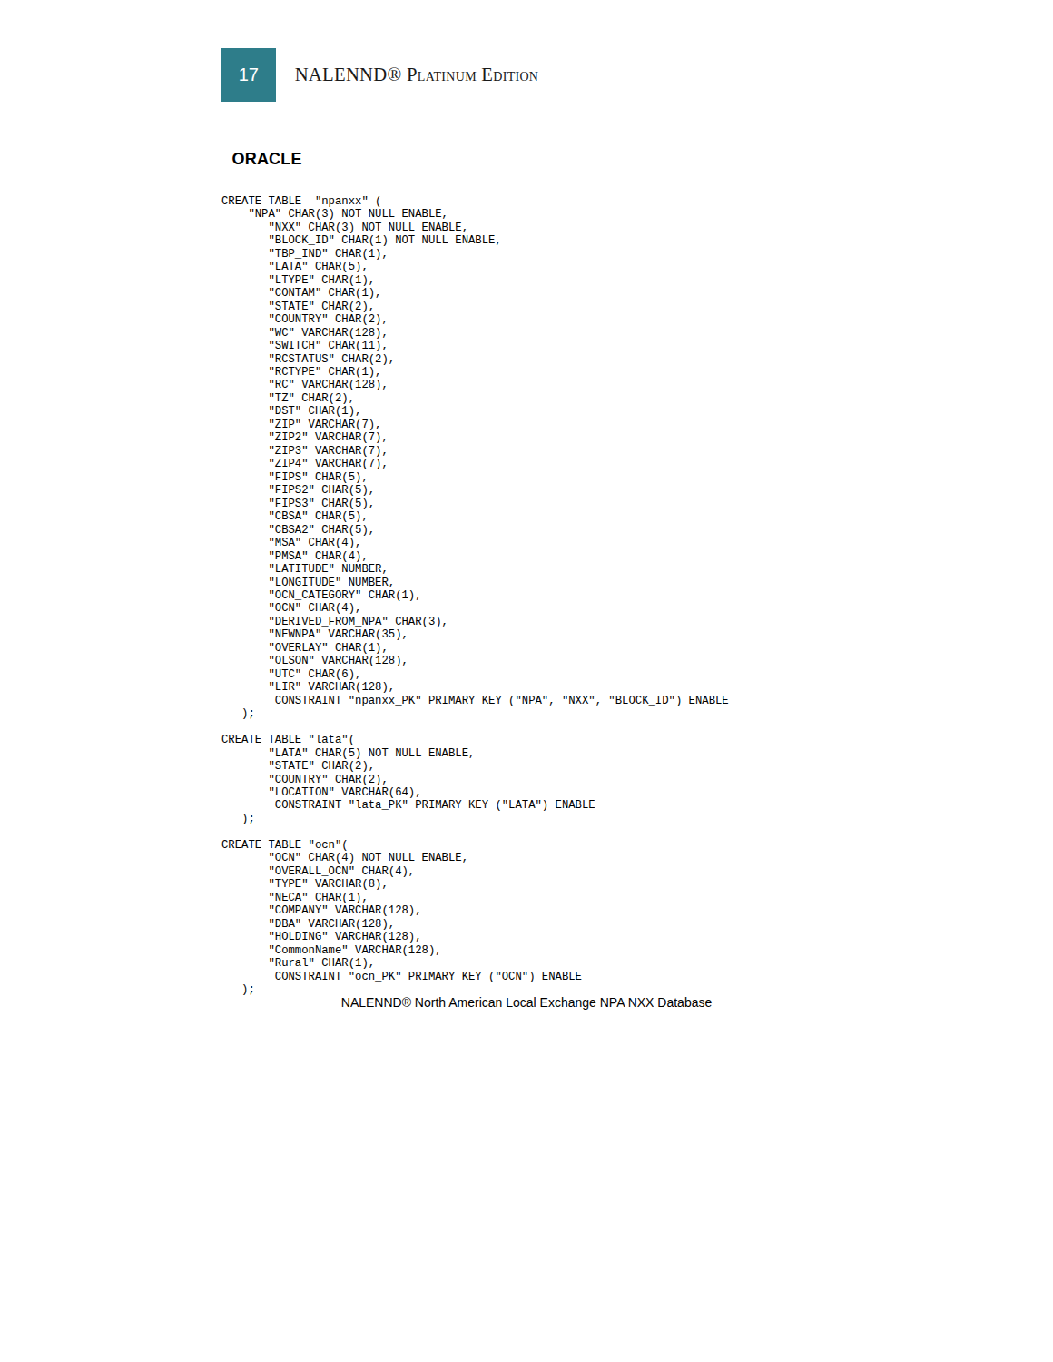17
NALENND® Platinum Edition
ORACLE
CREATE TABLE  "npanxx" (
    "NPA" CHAR(3) NOT NULL ENABLE,
       "NXX" CHAR(3) NOT NULL ENABLE,
       "BLOCK_ID" CHAR(1) NOT NULL ENABLE,
       "TBP_IND" CHAR(1),
       "LATA" CHAR(5),
       "LTYPE" CHAR(1),
       "CONTAM" CHAR(1),
       "STATE" CHAR(2),
       "COUNTRY" CHAR(2),
       "WC" VARCHAR(128),
       "SWITCH" CHAR(11),
       "RCSTATUS" CHAR(2),
       "RCTYPE" CHAR(1),
       "RC" VARCHAR(128),
       "TZ" CHAR(2),
       "DST" CHAR(1),
       "ZIP" VARCHAR(7),
       "ZIP2" VARCHAR(7),
       "ZIP3" VARCHAR(7),
       "ZIP4" VARCHAR(7),
       "FIPS" CHAR(5),
       "FIPS2" CHAR(5),
       "FIPS3" CHAR(5),
       "CBSA" CHAR(5),
       "CBSA2" CHAR(5),
       "MSA" CHAR(4),
       "PMSA" CHAR(4),
       "LATITUDE" NUMBER,
       "LONGITUDE" NUMBER,
       "OCN_CATEGORY" CHAR(1),
       "OCN" CHAR(4),
       "DERIVED_FROM_NPA" CHAR(3),
       "NEWNPA" VARCHAR(35),
       "OVERLAY" CHAR(1),
       "OLSON" VARCHAR(128),
       "UTC" CHAR(6),
       "LIR" VARCHAR(128),
        CONSTRAINT "npanxx_PK" PRIMARY KEY ("NPA", "NXX", "BLOCK_ID") ENABLE
   );

CREATE TABLE "lata"(
       "LATA" CHAR(5) NOT NULL ENABLE,
       "STATE" CHAR(2),
       "COUNTRY" CHAR(2),
       "LOCATION" VARCHAR(64),
        CONSTRAINT "lata_PK" PRIMARY KEY ("LATA") ENABLE
   );

CREATE TABLE "ocn"(
       "OCN" CHAR(4) NOT NULL ENABLE,
       "OVERALL_OCN" CHAR(4),
       "TYPE" VARCHAR(8),
       "NECA" CHAR(1),
       "COMPANY" VARCHAR(128),
       "DBA" VARCHAR(128),
       "HOLDING" VARCHAR(128),
       "CommonName" VARCHAR(128),
       "Rural" CHAR(1),
        CONSTRAINT "ocn_PK" PRIMARY KEY ("OCN") ENABLE
   );
NALENND® North American Local Exchange NPA NXX Database